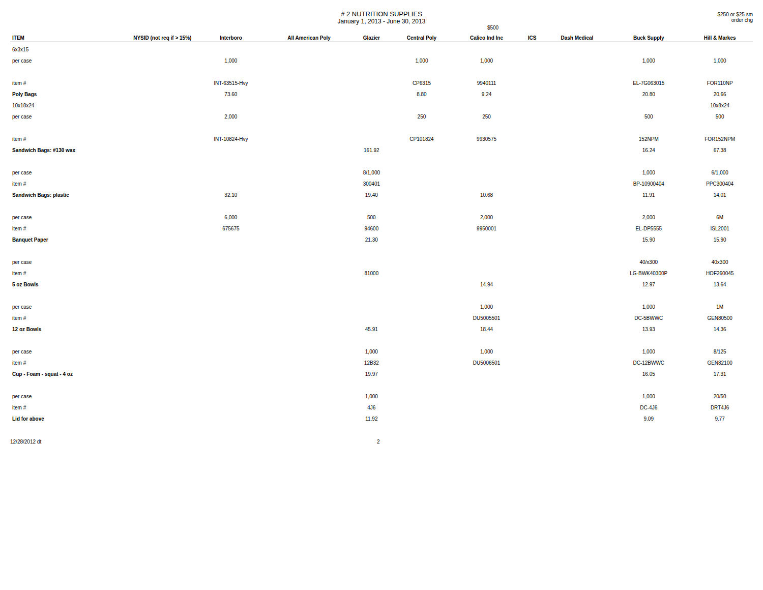# 2 NUTRITION SUPPLIES
January 1, 2013 - June 30, 2013
$250 or $25 sm
order chg
$500
| ITEM | NYSID (not req if > 15%) | Interboro | All American Poly | Glazier | Central Poly | Calico Ind Inc | ICS | Dash Medical | Buck Supply | Hill & Markes |
| --- | --- | --- | --- | --- | --- | --- | --- | --- | --- | --- |
| 6x3x15 | | | | | | | | | | |
| per case | | 1,000 | | | 1,000 | 1,000 | | | 1,000 | 1,000 |
| item # | | INT-63515-Hvy | | | CP6315 | 9940111 | | | EL-7G063015 | FOR110NP |
| Poly Bags | | 73.60 | | | 8.80 | 9.24 | | | 20.80 | 20.66 |
| 10x18x24 | | | | | | | | | | 10x8x24 |
| per case | | 2,000 | | | 250 | 250 | | | 500 | 500 |
| item # | | INT-10824-Hvy | | | CP101824 | 9930575 | | | 152NPM | FOR152NPM |
| Sandwich Bags: #130 wax | | | | 161.92 | | | | | 16.24 | 67.38 |
| per case | | | | 8/1,000 | | | | | 1,000 | 6/1,000 |
| item # | | | | 300401 | | | | | BP-10900404 | PPC300404 |
| Sandwich Bags: plastic | | 32.10 | | 19.40 | | 10.68 | | | 11.91 | 14.01 |
| per case | | 6,000 | | 500 | | 2,000 | | | 2,000 | 6M |
| item # | | 675675 | | 94600 | | 9950001 | | | EL-DP5555 | ISL2001 |
| Banquet Paper | | | | 21.30 | | | | | 15.90 | 15.90 |
| per case | | | | | | | | | 40/x300 | 40x300 |
| item # | | | | 81000 | | | | | LG-BWK40300P | HOF260045 |
| 5 oz Bowls | | | | | | 14.94 | | | 12.97 | 13.64 |
| per case | | | | | | 1,000 | | | 1,000 | 1M |
| item # | | | | | | DU5005501 | | | DC-5BWWC | GEN80500 |
| 12 oz Bowls | | | | 45.91 | | 18.44 | | | 13.93 | 14.36 |
| per case | | | | 1,000 | | 1,000 | | | 1,000 | 8/125 |
| item # | | | | 12B32 | | DU5006501 | | | DC-12BWWC | GEN82100 |
| Cup - Foam - squat - 4 oz | | | | 19.97 | | | | | 16.05 | 17.31 |
| per case | | | | 1,000 | | | | | 1,000 | 20/50 |
| item # | | | | 4J6 | | | | | DC-4J6 | DRT4J6 |
| Lid for above | | | | 11.92 | | | | | 9.09 | 9.77 |
12/28/2012 dt 2